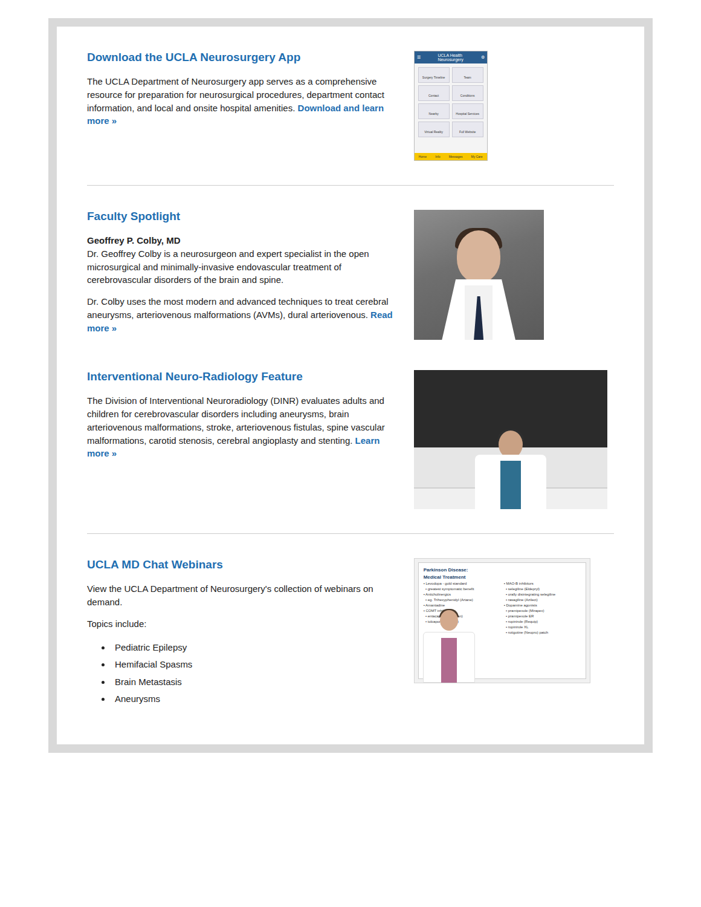Download the UCLA Neurosurgery App
The UCLA Department of Neurosurgery app serves as a comprehensive resource for preparation for neurosurgical procedures, department contact information, and local and onsite hospital amenities. Download and learn more »
☰UCLA Health
Neurosurgery⚙ Surgery Timeline Team Contact Conditions Nearby Hospital Services Virtual Reality Full Website Home Info Messages My Care
Faculty Spotlight
Geoffrey P. Colby, MD
Dr. Geoffrey Colby is a neurosurgeon and expert specialist in the open microsurgical and minimally-invasive endovascular treatment of cerebrovascular disorders of the brain and spine.
Dr. Colby uses the most modern and advanced techniques to treat cerebral aneurysms, arteriovenous malformations (AVMs), dural arteriovenous. Read more »
Interventional Neuro-Radiology Feature
The Division of Interventional Neuroradiology (DINR) evaluates adults and children for cerebrovascular disorders including aneurysms, brain arteriovenous malformations, stroke, arteriovenous fistulas, spine vascular malformations, carotid stenosis, cerebral angioplasty and stenting. Learn more »
UCLA MD Chat Webinars
View the UCLA Department of Neurosurgery's collection of webinars on demand.
Topics include:
Pediatric Epilepsy
Hemifacial Spasms
Brain Metastasis
Aneurysms
Parkinson Disease:
Medical Treatment • Levodopa - gold standard
• greatest symptomatic benefit
• Anticholinergics
• eg. Trihexyphenidyl (Artane)
• Amantadine
• COMT inhibitors
• entacapone (Comtan)
• tolcapone (Tasmar) • MAO-B inhibitors
• selegiline (Eldepryl)
• orally disintegrating selegiline
• rasagiline (Azilect)
• Dopamine agonists
• pramipexole (Mirapex)
• pramipexole ER
• ropinirole (Requip)
• ropinirole XL
• rotigotine (Neupro) patch